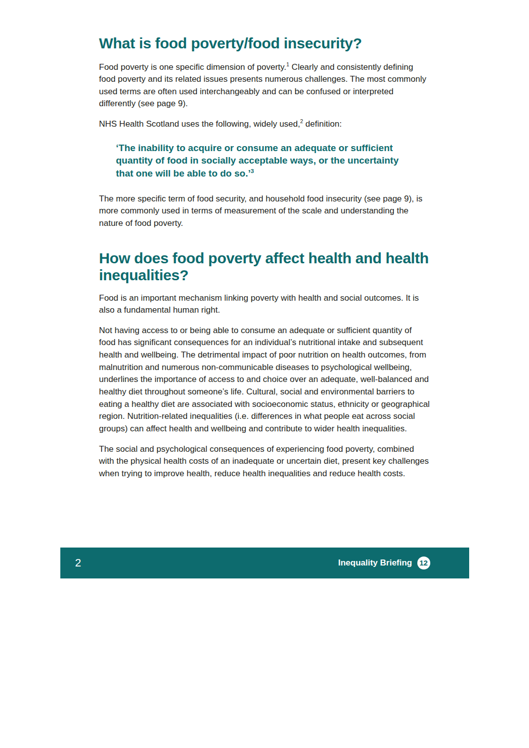What is food poverty/food insecurity?
Food poverty is one specific dimension of poverty.1 Clearly and consistently defining food poverty and its related issues presents numerous challenges. The most commonly used terms are often used interchangeably and can be confused or interpreted differently (see page 9).
NHS Health Scotland uses the following, widely used,2 definition:
‘The inability to acquire or consume an adequate or sufficient quantity of food in socially acceptable ways, or the uncertainty that one will be able to do so.’3
The more specific term of food security, and household food insecurity (see page 9), is more commonly used in terms of measurement of the scale and understanding the nature of food poverty.
How does food poverty affect health and health inequalities?
Food is an important mechanism linking poverty with health and social outcomes. It is also a fundamental human right.
Not having access to or being able to consume an adequate or sufficient quantity of food has significant consequences for an individual’s nutritional intake and subsequent health and wellbeing. The detrimental impact of poor nutrition on health outcomes, from malnutrition and numerous non-communicable diseases to psychological wellbeing, underlines the importance of access to and choice over an adequate, well-balanced and healthy diet throughout someone’s life. Cultural, social and environmental barriers to eating a healthy diet are associated with socioeconomic status, ethnicity or geographical region. Nutrition-related inequalities (i.e. differences in what people eat across social groups) can affect health and wellbeing and contribute to wider health inequalities.
The social and psychological consequences of experiencing food poverty, combined with the physical health costs of an inadequate or uncertain diet, present key challenges when trying to improve health, reduce health inequalities and reduce health costs.
2 Inequality Briefing 12